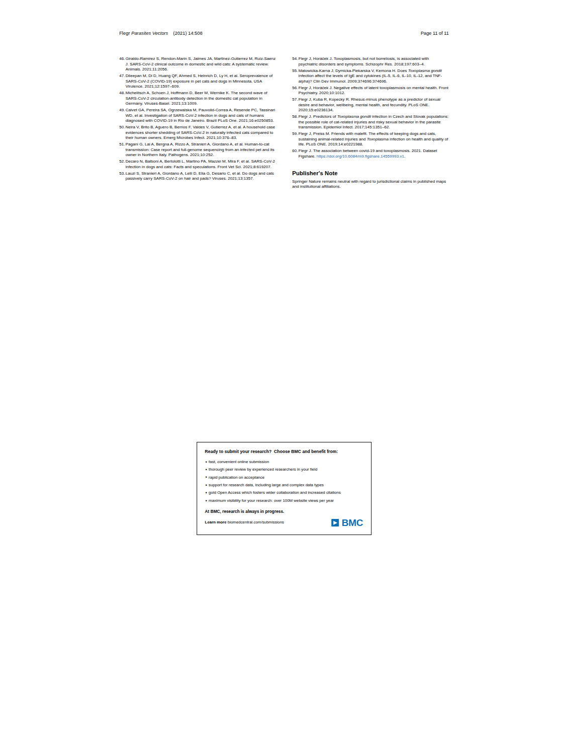Flegr Parasites Vectors(2021) 14:508
Page 11 of 11
Giraldo-Ramirez S, Rendon-Marin S, Jaimes JA, Martinez-Gutierrez M, Ruiz-Saenz J. SARS-CoV-2 clinical outcome in domestic and wild cats: A systematic review. Animals. 2021;11:2056.
Dileepan M, Di D, Huang QF, Ahmed S, Heinrich D, Ly H, et al. Seroprevalence of SARS-CoV-2 (COVID-19) exposure in pet cats and dogs in Minnesota. USA Virulence. 2021;12:1597–609.
Michelitsch A, Schoen J, Hoffmann D, Beer M, Wernike K. The second wave of SARS-CoV-2 circulation-antibody detection in the domestic cat population in Germany. Viruses-Basel. 2021;13:1009.
Calvet GA, Pereira SA, Ogrzewalska M, Pauvolid-Correa A, Resende PC, Tassinari WD, et al. Investigation of SARS-CoV-2 infection in dogs and cats of humans diagnosed with COVID-19 in Rio de Janeiro. Brazil PLoS One. 2021;16:e0250853.
Neira V, Brito B, Aguero B, Berrios F, Valdes V, Gutierrez A, et al. A household case evidences shorter shedding of SARS-CoV-2 in naturally infected cats compared to their human owners. Emerg Microbes Infect. 2021;10:376–83.
Pagani G, Lai A, Bergna A, Rizzo A, Stranieri A, Giordano A, et al. Human-to-cat transmission: Case report and full-genome sequencing from an infected pet and its owner in Northern Italy. Pathogens. 2021;10:252.
Decaro N, Balboni A, Bertolotti L, Martino PA, Mazzei M, Mira F, et al. SARS-CoV-2 infection in dogs and cats: Facts and speculations. Front Vet Sci. 2021;8:619207.
Lauzi S, Stranieri A, Giordano A, Lelli D, Elia G, Desario C, et al. Do dogs and cats passively carry SARS-CoV-2 on hair and pads? Viruses. 2021;13:1357.
Flegr J, Horáček J. Toxoplasmosis, but not borreliosis, is associated with psychiatric disorders and symptoms. Schizophr Res. 2018;197:603–4.
Matowicka-Karna J, Dymicka-Piekarska V, Kemona H. Does Toxoplasma gondii infection affect the levels of IgE and cytokines (IL-5, IL-6, IL-10, IL-12, and TNF-alpha)? Clin Dev Immunol. 2009;374696:374696.
Flegr J, Horáček J. Negative effects of latent toxoplasmosis on mental health. Front Psychiatry. 2020;10:1012.
Flegr J, Kuba R, Kopecký R. Rhesus-minus phenotype as a predictor of sexual desire and behavior, wellbeing, mental health, and fecundity. PLoS ONE. 2020;15:e0236134.
Flegr J. Predictors of Toxoplasma gondii infection in Czech and Slovak populations: the possible role of cat-related injuries and risky sexual behavior in the parasite transmission. Epidemiol Infect. 2017;145:1351–62.
Flegr J, Preiss M. Friends with malefit. The effects of keeping dogs and cats, sustaining animal-related injuries and Toxoplasma infection on health and quality of life. PLoS ONE. 2019;14:e0221988.
Flegr J. The association between covid-19 and toxoplasmosis. 2021. Dataset Figshare. https://doi.org/10.6084/m9.figshare.14559993.v1.
Publisher's Note
Springer Nature remains neutral with regard to jurisdictional claims in published maps and institutional affiliations.
Ready to submit your research? Choose BMC and benefit from:
fast, convenient online submission
thorough peer review by experienced researchers in your field
rapid publication on acceptance
support for research data, including large and complex data types
gold Open Access which fosters wider collaboration and increased citations
maximum visibility for your research: over 100M website views per year
At BMC, research is always in progress.
Learn more biomedcentral.com/submissions
BMC